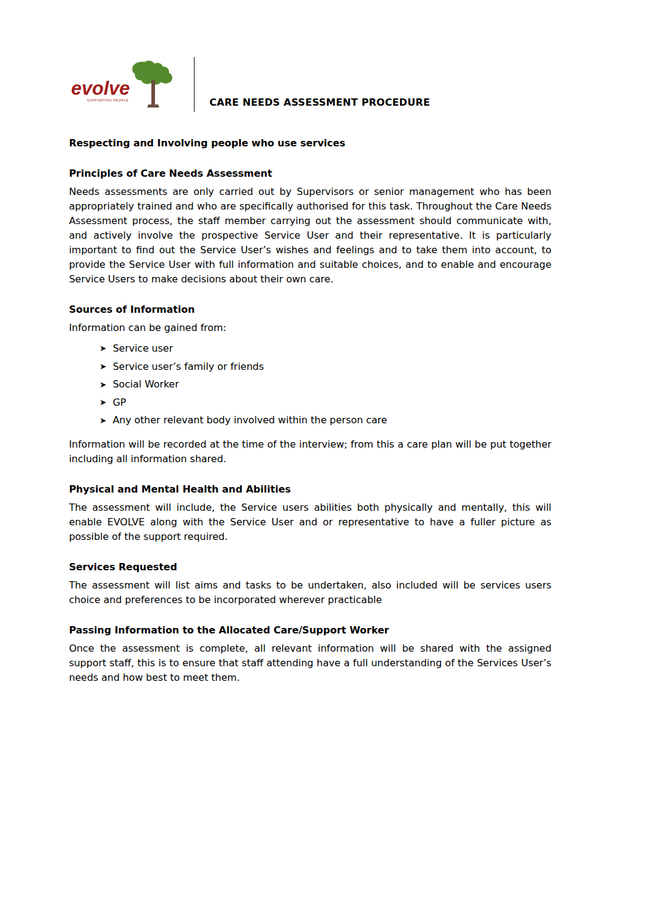CARE NEEDS ASSESSMENT PROCEDURE
Respecting and Involving people who use services
Principles of Care Needs Assessment
Needs assessments are only carried out by Supervisors or senior management who has been appropriately trained and who are specifically authorised for this task. Throughout the Care Needs Assessment process, the staff member carrying out the assessment should communicate with, and actively involve the prospective Service User and their representative. It is particularly important to find out the Service User’s wishes and feelings and to take them into account, to provide the Service User with full information and suitable choices, and to enable and encourage Service Users to make decisions about their own care.
Sources of Information
Information can be gained from:
Service user
Service user’s family or friends
Social Worker
GP
Any other relevant body involved within the person care
Information will be recorded at the time of the interview; from this a care plan will be put together including all information shared.
Physical and Mental Health and Abilities
The assessment will include, the Service users abilities both physically and mentally, this will enable EVOLVE along with the Service User and or representative to have a fuller picture as possible of the support required.
Services Requested
The assessment will list aims and tasks to be undertaken, also included will be services users choice and preferences to be incorporated wherever practicable
Passing Information to the Allocated Care/Support Worker
Once the assessment is complete, all relevant information will be shared with the assigned support staff, this is to ensure that staff attending have a full understanding of the Services User’s needs and how best to meet them.